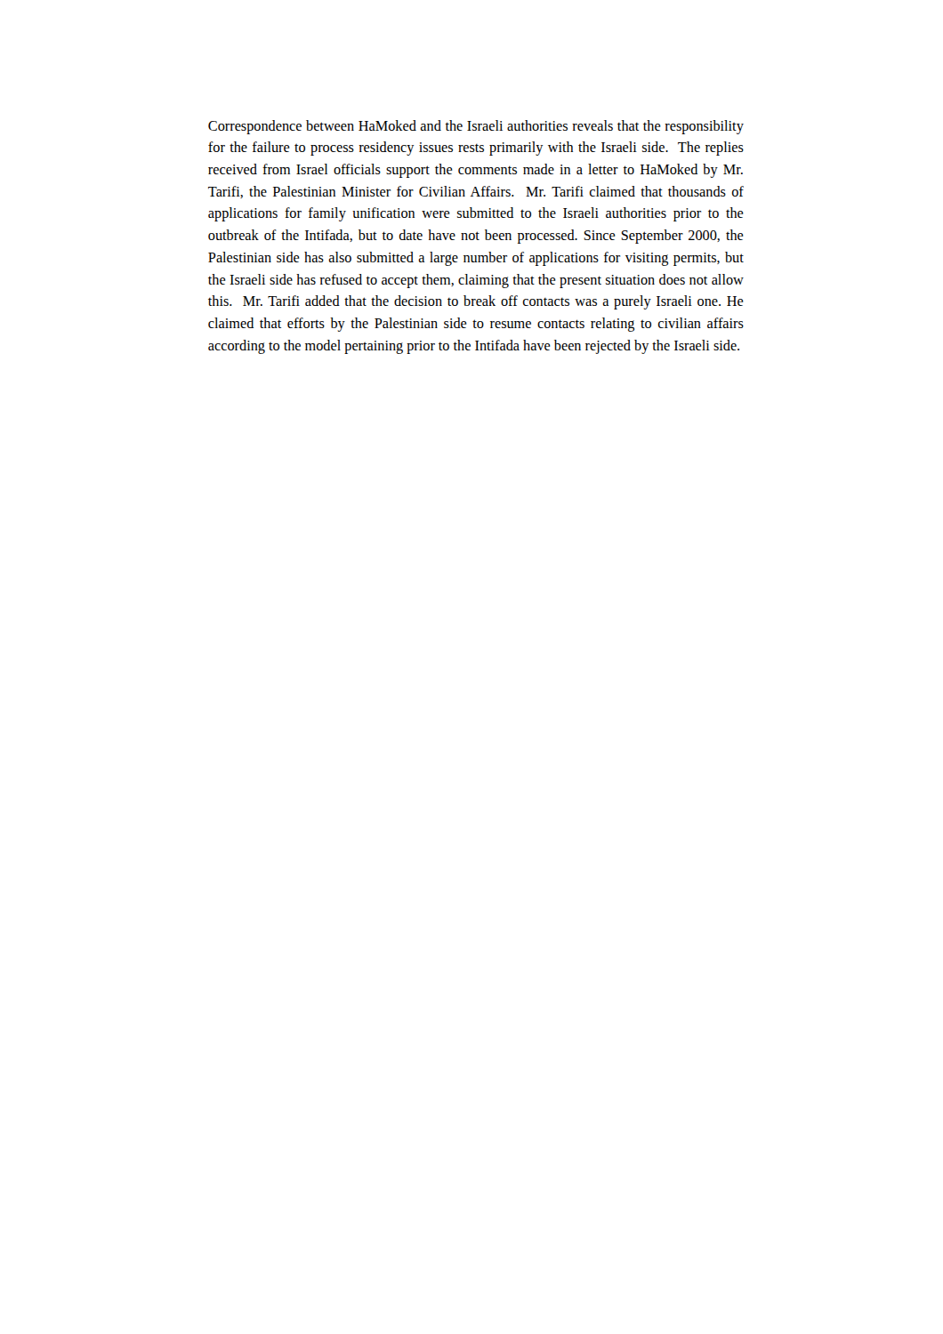Correspondence between HaMoked and the Israeli authorities reveals that the responsibility for the failure to process residency issues rests primarily with the Israeli side. The replies received from Israel officials support the comments made in a letter to HaMoked by Mr. Tarifi, the Palestinian Minister for Civilian Affairs. Mr. Tarifi claimed that thousands of applications for family unification were submitted to the Israeli authorities prior to the outbreak of the Intifada, but to date have not been processed. Since September 2000, the Palestinian side has also submitted a large number of applications for visiting permits, but the Israeli side has refused to accept them, claiming that the present situation does not allow this. Mr. Tarifi added that the decision to break off contacts was a purely Israeli one. He claimed that efforts by the Palestinian side to resume contacts relating to civilian affairs according to the model pertaining prior to the Intifada have been rejected by the Israeli side.